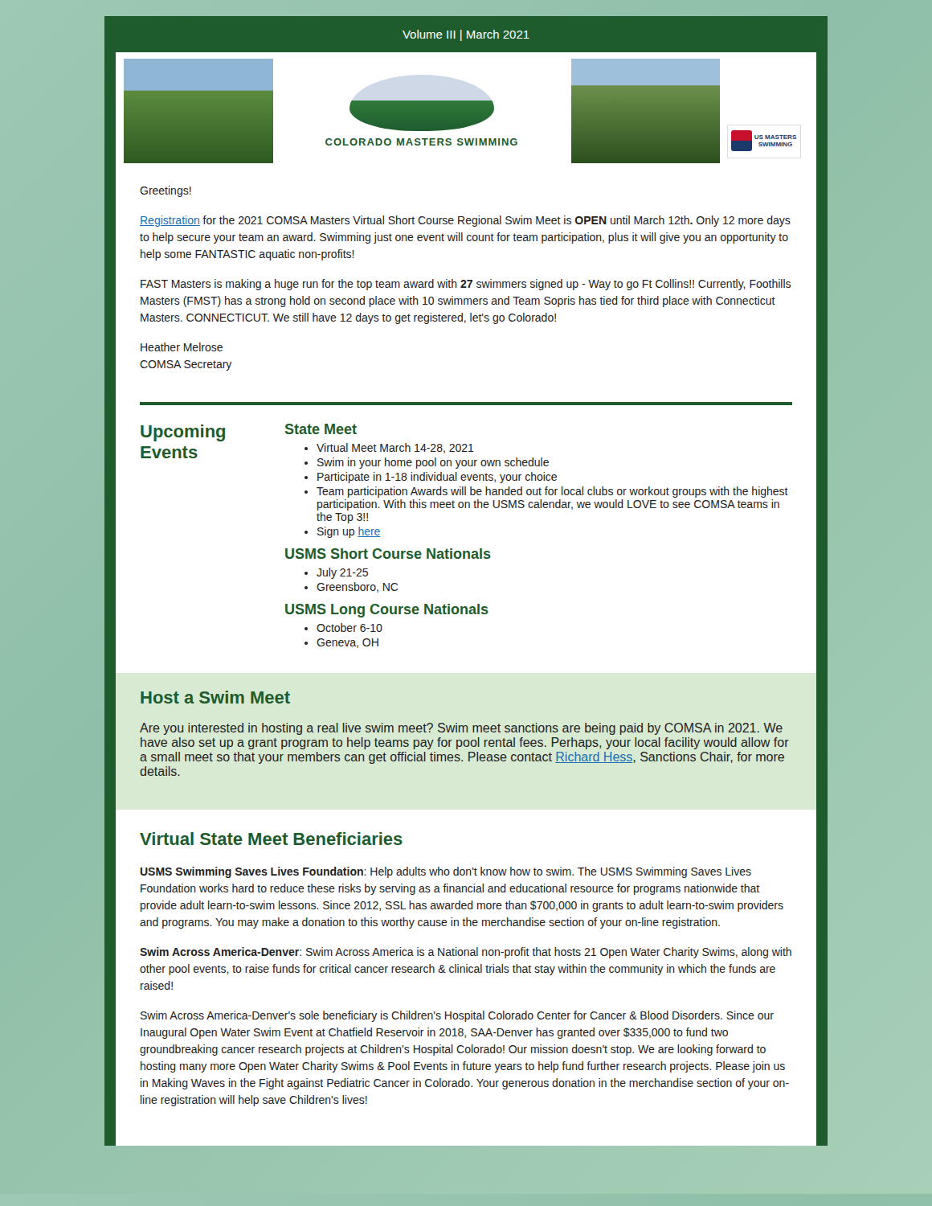Volume III | March 2021
COLORADO MASTERS SWIMMING
US MASTERS
SWIMMING
Greetings!
Registration for the 2021 COMSA Masters Virtual Short Course Regional Swim Meet is OPEN until March 12th. Only 12 more days to help secure your team an award. Swimming just one event will count for team participation, plus it will give you an opportunity to help some FANTASTIC aquatic non-profits!
FAST Masters is making a huge run for the top team award with 27 swimmers signed up - Way to go Ft Collins!! Currently, Foothills Masters (FMST) has a strong hold on second place with 10 swimmers and Team Sopris has tied for third place with Connecticut Masters. CONNECTICUT. We still have 12 days to get registered, let's go Colorado!
Heather Melrose
COMSA Secretary
Upcoming Events
State Meet
Virtual Meet March 14-28, 2021
Swim in your home pool on your own schedule
Participate in 1-18 individual events, your choice
Team participation Awards will be handed out for local clubs or workout groups with the highest participation. With this meet on the USMS calendar, we would LOVE to see COMSA teams in the Top 3!!
Sign up here
USMS Short Course Nationals
July 21-25
Greensboro, NC
USMS Long Course Nationals
October 6-10
Geneva, OH
Host a Swim Meet
Are you interested in hosting a real live swim meet? Swim meet sanctions are being paid by COMSA in 2021. We have also set up a grant program to help teams pay for pool rental fees. Perhaps, your local facility would allow for a small meet so that your members can get official times. Please contact Richard Hess, Sanctions Chair, for more details.
Virtual State Meet Beneficiaries
USMS Swimming Saves Lives Foundation: Help adults who don't know how to swim. The USMS Swimming Saves Lives Foundation works hard to reduce these risks by serving as a financial and educational resource for programs nationwide that provide adult learn-to-swim lessons. Since 2012, SSL has awarded more than $700,000 in grants to adult learn-to-swim providers and programs. You may make a donation to this worthy cause in the merchandise section of your on-line registration.
Swim Across America-Denver: Swim Across America is a National non-profit that hosts 21 Open Water Charity Swims, along with other pool events, to raise funds for critical cancer research & clinical trials that stay within the community in which the funds are raised!
Swim Across America-Denver's sole beneficiary is Children's Hospital Colorado Center for Cancer & Blood Disorders. Since our Inaugural Open Water Swim Event at Chatfield Reservoir in 2018, SAA-Denver has granted over $335,000 to fund two groundbreaking cancer research projects at Children's Hospital Colorado! Our mission doesn't stop. We are looking forward to hosting many more Open Water Charity Swims & Pool Events in future years to help fund further research projects. Please join us in Making Waves in the Fight against Pediatric Cancer in Colorado. Your generous donation in the merchandise section of your on-line registration will help save Children's lives!